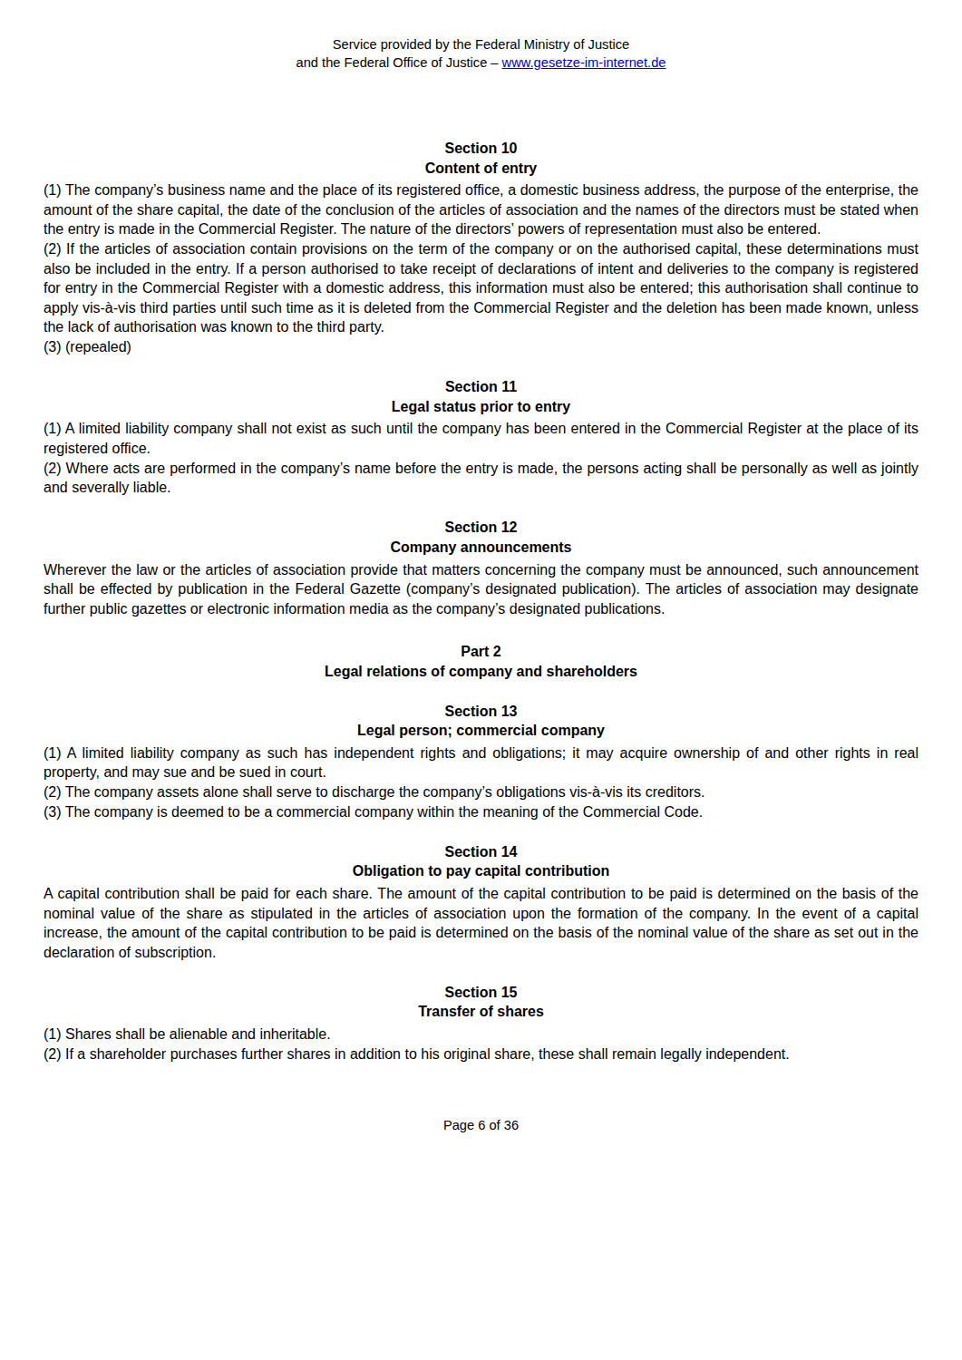Service provided by the Federal Ministry of Justice
and the Federal Office of Justice – www.gesetze-im-internet.de
Section 10
Content of entry
(1) The company’s business name and the place of its registered office, a domestic business address, the purpose of the enterprise, the amount of the share capital, the date of the conclusion of the articles of association and the names of the directors must be stated when the entry is made in the Commercial Register. The nature of the directors’ powers of representation must also be entered.
(2) If the articles of association contain provisions on the term of the company or on the authorised capital, these determinations must also be included in the entry. If a person authorised to take receipt of declarations of intent and deliveries to the company is registered for entry in the Commercial Register with a domestic address, this information must also be entered; this authorisation shall continue to apply vis-à-vis third parties until such time as it is deleted from the Commercial Register and the deletion has been made known, unless the lack of authorisation was known to the third party.
(3) (repealed)
Section 11
Legal status prior to entry
(1) A limited liability company shall not exist as such until the company has been entered in the Commercial Register at the place of its registered office.
(2) Where acts are performed in the company’s name before the entry is made, the persons acting shall be personally as well as jointly and severally liable.
Section 12
Company announcements
Wherever the law or the articles of association provide that matters concerning the company must be announced, such announcement shall be effected by publication in the Federal Gazette (company’s designated publication). The articles of association may designate further public gazettes or electronic information media as the company’s designated publications.
Part 2
Legal relations of company and shareholders
Section 13
Legal person; commercial company
(1) A limited liability company as such has independent rights and obligations; it may acquire ownership of and other rights in real property, and may sue and be sued in court.
(2) The company assets alone shall serve to discharge the company’s obligations vis-à-vis its creditors.
(3) The company is deemed to be a commercial company within the meaning of the Commercial Code.
Section 14
Obligation to pay capital contribution
A capital contribution shall be paid for each share. The amount of the capital contribution to be paid is determined on the basis of the nominal value of the share as stipulated in the articles of association upon the formation of the company. In the event of a capital increase, the amount of the capital contribution to be paid is determined on the basis of the nominal value of the share as set out in the declaration of subscription.
Section 15
Transfer of shares
(1) Shares shall be alienable and inheritable.
(2) If a shareholder purchases further shares in addition to his original share, these shall remain legally independent.
Page 6 of 36